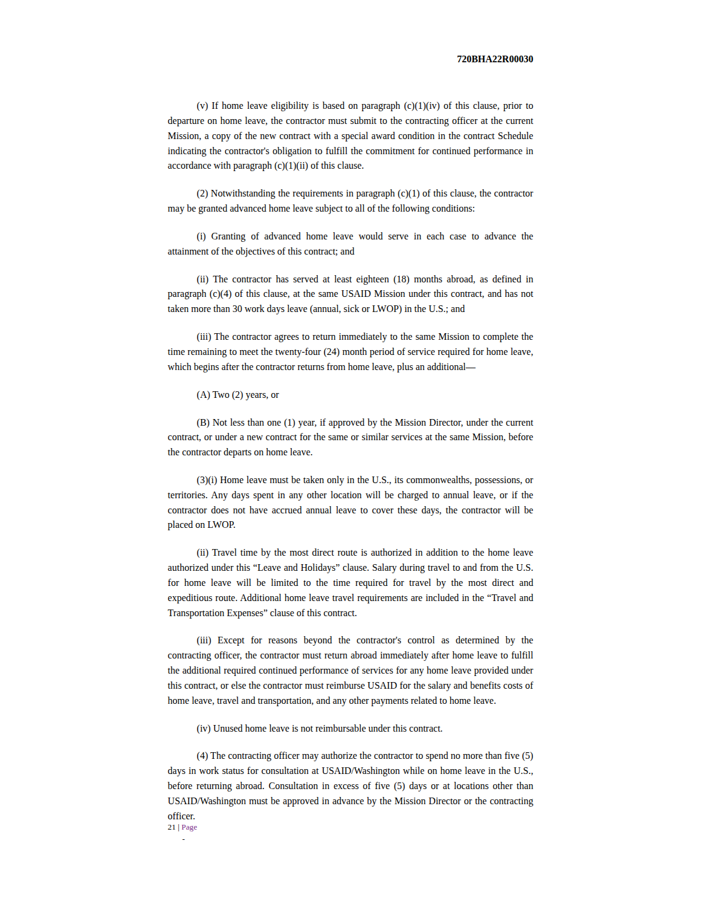720BHA22R00030
(v) If home leave eligibility is based on paragraph (c)(1)(iv) of this clause, prior to departure on home leave, the contractor must submit to the contracting officer at the current Mission, a copy of the new contract with a special award condition in the contract Schedule indicating the contractor's obligation to fulfill the commitment for continued performance in accordance with paragraph (c)(1)(ii) of this clause.
(2) Notwithstanding the requirements in paragraph (c)(1) of this clause, the contractor may be granted advanced home leave subject to all of the following conditions:
(i) Granting of advanced home leave would serve in each case to advance the attainment of the objectives of this contract; and
(ii) The contractor has served at least eighteen (18) months abroad, as defined in paragraph (c)(4) of this clause, at the same USAID Mission under this contract, and has not taken more than 30 work days leave (annual, sick or LWOP) in the U.S.; and
(iii) The contractor agrees to return immediately to the same Mission to complete the time remaining to meet the twenty-four (24) month period of service required for home leave, which begins after the contractor returns from home leave, plus an additional—
(A) Two (2) years, or
(B) Not less than one (1) year, if approved by the Mission Director, under the current contract, or under a new contract for the same or similar services at the same Mission, before the contractor departs on home leave.
(3)(i) Home leave must be taken only in the U.S., its commonwealths, possessions, or territories. Any days spent in any other location will be charged to annual leave, or if the contractor does not have accrued annual leave to cover these days, the contractor will be placed on LWOP.
(ii) Travel time by the most direct route is authorized in addition to the home leave authorized under this “Leave and Holidays” clause. Salary during travel to and from the U.S. for home leave will be limited to the time required for travel by the most direct and expeditious route. Additional home leave travel requirements are included in the “Travel and Transportation Expenses” clause of this contract.
(iii) Except for reasons beyond the contractor's control as determined by the contracting officer, the contractor must return abroad immediately after home leave to fulfill the additional required continued performance of services for any home leave provided under this contract, or else the contractor must reimburse USAID for the salary and benefits costs of home leave, travel and transportation, and any other payments related to home leave.
(iv) Unused home leave is not reimbursable under this contract.
(4) The contracting officer may authorize the contractor to spend no more than five (5) days in work status for consultation at USAID/Washington while on home leave in the U.S., before returning abroad. Consultation in excess of five (5) days or at locations other than USAID/Washington must be approved in advance by the Mission Director or the contracting officer.
21 | Page -